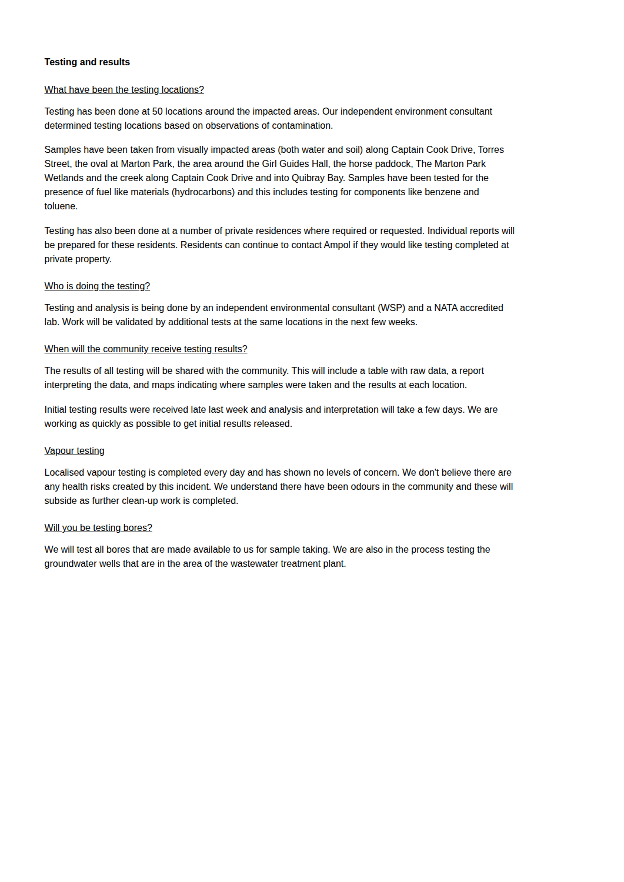Testing and results
What have been the testing locations?
Testing has been done at 50 locations around the impacted areas. Our independent environment consultant determined testing locations based on observations of contamination.
Samples have been taken from visually impacted areas (both water and soil) along Captain Cook Drive, Torres Street, the oval at Marton Park, the area around the Girl Guides Hall, the horse paddock, The Marton Park Wetlands and the creek along Captain Cook Drive and into Quibray Bay. Samples have been tested for the presence of fuel like materials (hydrocarbons) and this includes testing for components like benzene and toluene.
Testing has also been done at a number of private residences where required or requested. Individual reports will be prepared for these residents. Residents can continue to contact Ampol if they would like testing completed at private property.
Who is doing the testing?
Testing and analysis is being done by an independent environmental consultant (WSP) and a NATA accredited lab. Work will be validated by additional tests at the same locations in the next few weeks.
When will the community receive testing results?
The results of all testing will be shared with the community. This will include a table with raw data, a report interpreting the data, and maps indicating where samples were taken and the results at each location.
Initial testing results were received late last week and analysis and interpretation will take a few days. We are working as quickly as possible to get initial results released.
Vapour testing
Localised vapour testing is completed every day and has shown no levels of concern. We don't believe there are any health risks created by this incident. We understand there have been odours in the community and these will subside as further clean-up work is completed.
Will you be testing bores?
We will test all bores that are made available to us for sample taking. We are also in the process testing the groundwater wells that are in the area of the wastewater treatment plant.